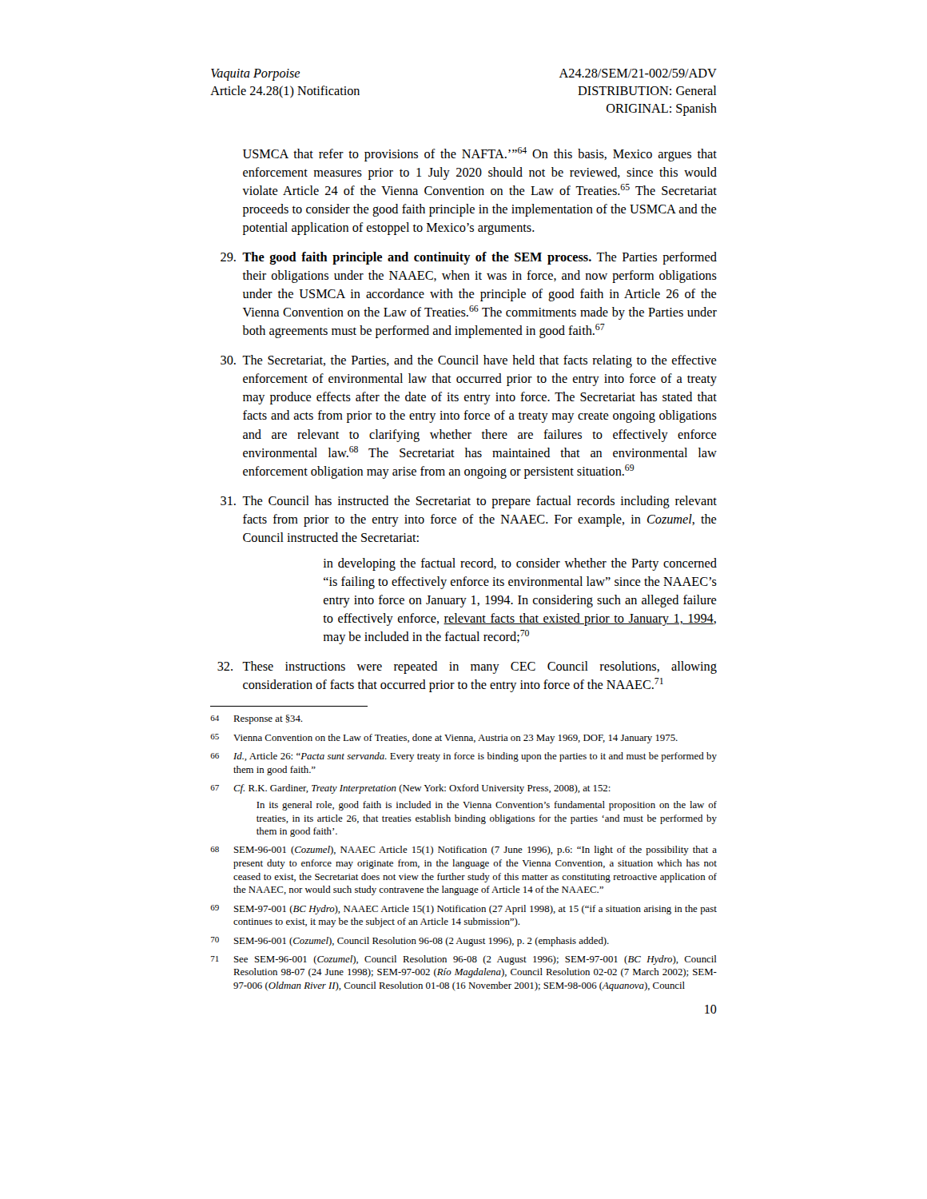Vaquita Porpoise
Article 24.28(1) Notification
A24.28/SEM/21-002/59/ADV
DISTRIBUTION: General
ORIGINAL: Spanish
USMCA that refer to provisions of the NAFTA.’”64 On this basis, Mexico argues that enforcement measures prior to 1 July 2020 should not be reviewed, since this would violate Article 24 of the Vienna Convention on the Law of Treaties.65 The Secretariat proceeds to consider the good faith principle in the implementation of the USMCA and the potential application of estoppel to Mexico’s arguments.
29. The good faith principle and continuity of the SEM process. The Parties performed their obligations under the NAAEC, when it was in force, and now perform obligations under the USMCA in accordance with the principle of good faith in Article 26 of the Vienna Convention on the Law of Treaties.66 The commitments made by the Parties under both agreements must be performed and implemented in good faith.67
30. The Secretariat, the Parties, and the Council have held that facts relating to the effective enforcement of environmental law that occurred prior to the entry into force of a treaty may produce effects after the date of its entry into force. The Secretariat has stated that facts and acts from prior to the entry into force of a treaty may create ongoing obligations and are relevant to clarifying whether there are failures to effectively enforce environmental law.68 The Secretariat has maintained that an environmental law enforcement obligation may arise from an ongoing or persistent situation.69
31. The Council has instructed the Secretariat to prepare factual records including relevant facts from prior to the entry into force of the NAAEC. For example, in Cozumel, the Council instructed the Secretariat:
in developing the factual record, to consider whether the Party concerned “is failing to effectively enforce its environmental law” since the NAAEC’s entry into force on January 1, 1994. In considering such an alleged failure to effectively enforce, relevant facts that existed prior to January 1, 1994, may be included in the factual record;70
32. These instructions were repeated in many CEC Council resolutions, allowing consideration of facts that occurred prior to the entry into force of the NAAEC.71
64 Response at §34.
65 Vienna Convention on the Law of Treaties, done at Vienna, Austria on 23 May 1969, DOF, 14 January 1975.
66 Id., Article 26: “Pacta sunt servanda. Every treaty in force is binding upon the parties to it and must be performed by them in good faith.”
67 Cf. R.K. Gardiner, Treaty Interpretation (New York: Oxford University Press, 2008), at 152:
In its general role, good faith is included in the Vienna Convention’s fundamental proposition on the law of treaties, in its article 26, that treaties establish binding obligations for the parties ‘and must be performed by them in good faith’.
68 SEM-96-001 (Cozumel), NAAEC Article 15(1) Notification (7 June 1996), p.6: “In light of the possibility that a present duty to enforce may originate from, in the language of the Vienna Convention, a situation which has not ceased to exist, the Secretariat does not view the further study of this matter as constituting retroactive application of the NAAEC, nor would such study contravene the language of Article 14 of the NAAEC.”
69 SEM-97-001 (BC Hydro), NAAEC Article 15(1) Notification (27 April 1998), at 15 (“if a situation arising in the past continues to exist, it may be the subject of an Article 14 submission”).
70 SEM-96-001 (Cozumel), Council Resolution 96-08 (2 August 1996), p. 2 (emphasis added).
71 See SEM-96-001 (Cozumel), Council Resolution 96-08 (2 August 1996); SEM-97-001 (BC Hydro), Council Resolution 98-07 (24 June 1998); SEM-97-002 (Río Magdalena), Council Resolution 02-02 (7 March 2002); SEM-97-006 (Oldman River II), Council Resolution 01-08 (16 November 2001); SEM-98-006 (Aquanova), Council
10